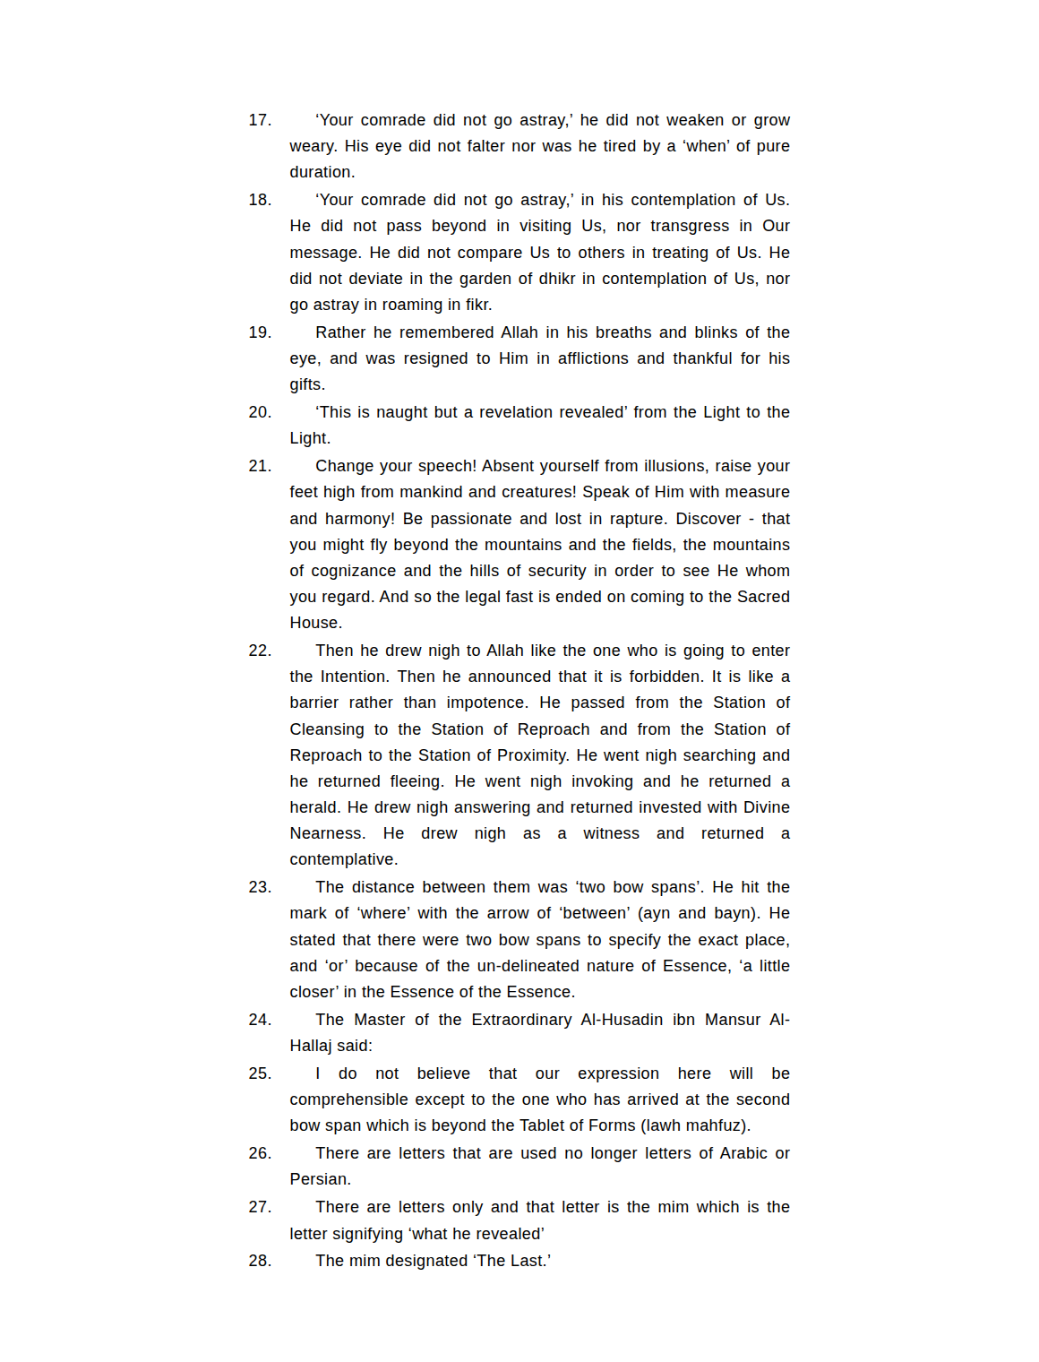17. ‘Your comrade did not go astray,’ he did not weaken or grow weary. His eye did not falter nor was he tired by a ‘when’ of pure duration.
18. ‘Your comrade did not go astray,’ in his contemplation of Us. He did not pass beyond in visiting Us, nor transgress in Our message. He did not compare Us to others in treating of Us. He did not deviate in the garden of dhikr in contemplation of Us, nor go astray in roaming in fikr.
19. Rather he remembered Allah in his breaths and blinks of the eye, and was resigned to Him in afflictions and thankful for his gifts.
20. ‘This is naught but a revelation revealed’ from the Light to the Light.
21. Change your speech! Absent yourself from illusions, raise your feet high from mankind and creatures! Speak of Him with measure and harmony! Be passionate and lost in rapture. Discover - that you might fly beyond the mountains and the fields, the mountains of cognizance and the hills of security in order to see He whom you regard. And so the legal fast is ended on coming to the Sacred House.
22. Then he drew nigh to Allah like the one who is going to enter the Intention. Then he announced that it is forbidden. It is like a barrier rather than impotence. He passed from the Station of Cleansing to the Station of Reproach and from the Station of Reproach to the Station of Proximity. He went nigh searching and he returned fleeing. He went nigh invoking and he returned a herald. He drew nigh answering and returned invested with Divine Nearness. He drew nigh as a witness and returned a contemplative.
23. The distance between them was ‘two bow spans’. He hit the mark of ‘where’ with the arrow of ‘between’ (ayn and bayn). He stated that there were two bow spans to specify the exact place, and ‘or’ because of the un-delineated nature of Essence, ‘a little closer’ in the Essence of the Essence.
24. The Master of the Extraordinary Al-Husadin ibn Mansur Al-Hallaj said:
25. I do not believe that our expression here will be comprehensible except to the one who has arrived at the second bow span which is beyond the Tablet of Forms (lawh mahfuz).
26. There are letters that are used no longer letters of Arabic or Persian.
27. There are letters only and that letter is the mim which is the letter signifying ‘what he revealed’
28. The mim designated ‘The Last.’